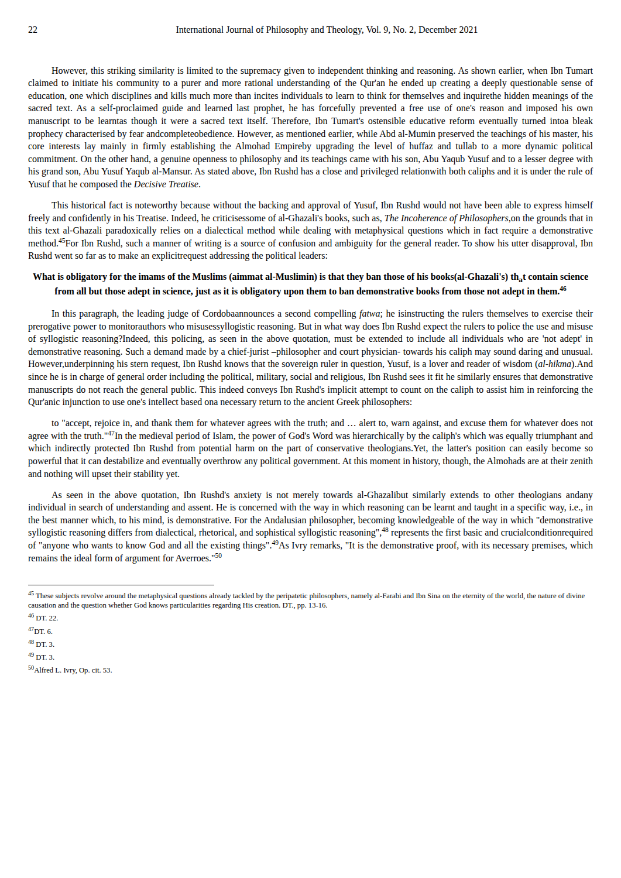22
International Journal of Philosophy and Theology, Vol. 9, No. 2, December 2021
However, this striking similarity is limited to the supremacy given to independent thinking and reasoning. As shown earlier, when Ibn Tumart claimed to initiate his community to a purer and more rational understanding of the Qur'an he ended up creating a deeply questionable sense of education, one which disciplines and kills much more than incites individuals to learn to think for themselves and inquirethe hidden meanings of the sacred text. As a self-proclaimed guide and learned last prophet, he has forcefully prevented a free use of one's reason and imposed his own manuscript to be learntas though it were a sacred text itself. Therefore, Ibn Tumart's ostensible educative reform eventually turned intoa bleak prophecy characterised by fear andcompleteobedience. However, as mentioned earlier, while Abd al-Mumin preserved the teachings of his master, his core interests lay mainly in firmly establishing the Almohad Empireby upgrading the level of huffaz and tullab to a more dynamic political commitment. On the other hand, a genuine openness to philosophy and its teachings came with his son, Abu Yaqub Yusuf and to a lesser degree with his grand son, Abu Yusuf Yaqub al-Mansur. As stated above, Ibn Rushd has a close and privileged relationwith both caliphs and it is under the rule of Yusuf that he composed the Decisive Treatise.
This historical fact is noteworthy because without the backing and approval of Yusuf, Ibn Rushd would not have been able to express himself freely and confidently in his Treatise. Indeed, he criticisessome of al-Ghazali's books, such as, The Incoherence of Philosophers,on the grounds that in this text al-Ghazali paradoxically relies on a dialectical method while dealing with metaphysical questions which in fact require a demonstrative method.45For Ibn Rushd, such a manner of writing is a source of confusion and ambiguity for the general reader. To show his utter disapproval, Ibn Rushd went so far as to make an explicitrequest addressing the political leaders:
What is obligatory for the imams of the Muslims (aimmat al-Muslimin) is that they ban those of his books(al-Ghazali's) that contain science from all but those adept in science, just as it is obligatory upon them to ban demonstrative books from those not adept in them.46
In this paragraph, the leading judge of Cordobaannounces a second compelling fatwa; he isinstructing the rulers themselves to exercise their prerogative power to monitorauthors who misusessyllogistic reasoning. But in what way does Ibn Rushd expect the rulers to police the use and misuse of syllogistic reasoning?Indeed, this policing, as seen in the above quotation, must be extended to include all individuals who are 'not adept' in demonstrative reasoning. Such a demand made by a chief-jurist –philosopher and court physician- towards his caliph may sound daring and unusual. However,underpinning his stern request, Ibn Rushd knows that the sovereign ruler in question, Yusuf, is a lover and reader of wisdom (al-hikma).And since he is in charge of general order including the political, military, social and religious, Ibn Rushd sees it fit he similarly ensures that demonstrative manuscripts do not reach the general public. This indeed conveys Ibn Rushd's implicit attempt to count on the caliph to assist him in reinforcing the Qur'anic injunction to use one's intellect based ona necessary return to the ancient Greek philosophers:
to "accept, rejoice in, and thank them for whatever agrees with the truth; and … alert to, warn against, and excuse them for whatever does not agree with the truth."47In the medieval period of Islam, the power of God's Word was hierarchically by the caliph's which was equally triumphant and which indirectly protected Ibn Rushd from potential harm on the part of conservative theologians.Yet, the latter's position can easily become so powerful that it can destabilize and eventually overthrow any political government. At this moment in history, though, the Almohads are at their zenith and nothing will upset their stability yet.
As seen in the above quotation, Ibn Rushd's anxiety is not merely towards al-Ghazalibut similarly extends to other theologians andany individual in search of understanding and assent. He is concerned with the way in which reasoning can be learnt and taught in a specific way, i.e., in the best manner which, to his mind, is demonstrative. For the Andalusian philosopher, becoming knowledgeable of the way in which "demonstrative syllogistic reasoning differs from dialectical, rhetorical, and sophistical syllogistic reasoning",48 represents the first basic and crucialconditionrequired of "anyone who wants to know God and all the existing things".49As Ivry remarks, "It is the demonstrative proof, with its necessary premises, which remains the ideal form of argument for Averroes."50
45 These subjects revolve around the metaphysical questions already tackled by the peripatetic philosophers, namely al-Farabi and Ibn Sina on the eternity of the world, the nature of divine causation and the question whether God knows particularities regarding His creation. DT., pp. 13-16.
46 DT. 22.
47 DT. 6.
48 DT. 3.
49 DT. 3.
50 Alfred L. Ivry, Op. cit. 53.